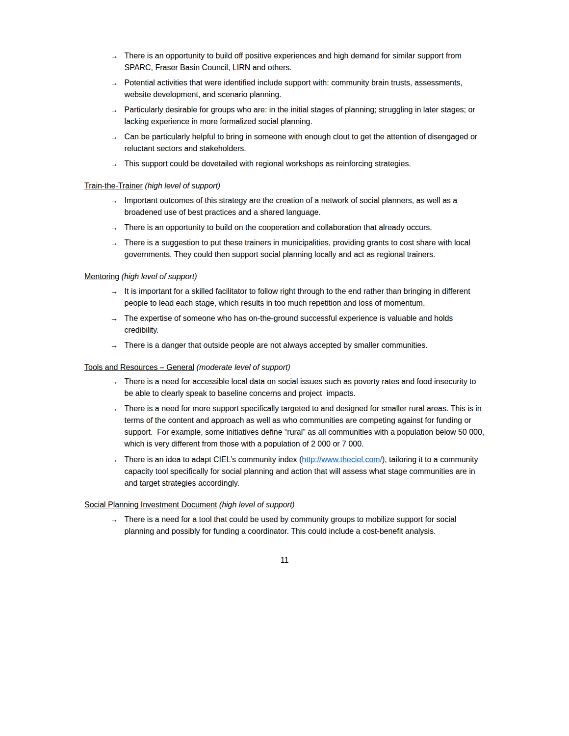There is an opportunity to build off positive experiences and high demand for similar support from SPARC, Fraser Basin Council, LIRN and others.
Potential activities that were identified include support with: community brain trusts, assessments, website development, and scenario planning.
Particularly desirable for groups who are: in the initial stages of planning; struggling in later stages; or lacking experience in more formalized social planning.
Can be particularly helpful to bring in someone with enough clout to get the attention of disengaged or reluctant sectors and stakeholders.
This support could be dovetailed with regional workshops as reinforcing strategies.
Train-the-Trainer (high level of support)
Important outcomes of this strategy are the creation of a network of social planners, as well as a broadened use of best practices and a shared language.
There is an opportunity to build on the cooperation and collaboration that already occurs.
There is a suggestion to put these trainers in municipalities, providing grants to cost share with local governments. They could then support social planning locally and act as regional trainers.
Mentoring (high level of support)
It is important for a skilled facilitator to follow right through to the end rather than bringing in different people to lead each stage, which results in too much repetition and loss of momentum.
The expertise of someone who has on-the-ground successful experience is valuable and holds credibility.
There is a danger that outside people are not always accepted by smaller communities.
Tools and Resources – General (moderate level of support)
There is a need for accessible local data on social issues such as poverty rates and food insecurity to be able to clearly speak to baseline concerns and project impacts.
There is a need for more support specifically targeted to and designed for smaller rural areas. This is in terms of the content and approach as well as who communities are competing against for funding or support. For example, some initiatives define “rural” as all communities with a population below 50 000, which is very different from those with a population of 2 000 or 7 000.
There is an idea to adapt CIEL’s community index (http://www.theciel.com/), tailoring it to a community capacity tool specifically for social planning and action that will assess what stage communities are in and target strategies accordingly.
Social Planning Investment Document (high level of support)
There is a need for a tool that could be used by community groups to mobilize support for social planning and possibly for funding a coordinator. This could include a cost-benefit analysis.
11